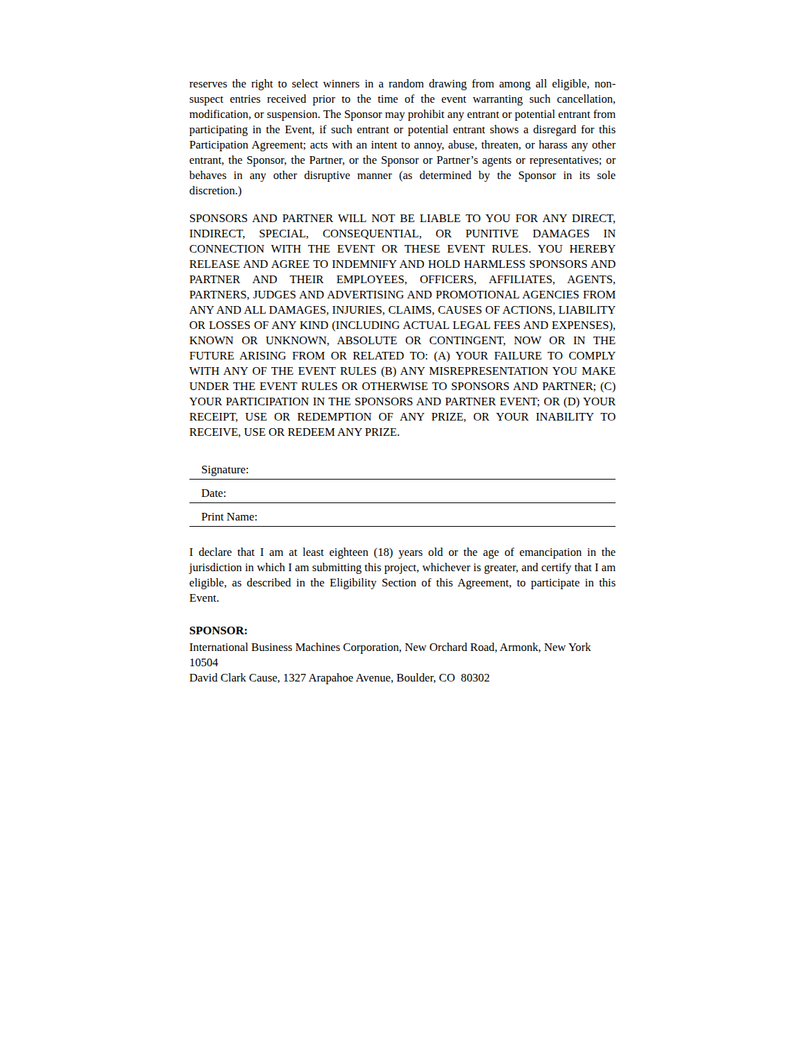reserves the right to select winners in a random drawing from among all eligible, non-suspect entries received prior to the time of the event warranting such cancellation, modification, or suspension. The Sponsor may prohibit any entrant or potential entrant from participating in the Event, if such entrant or potential entrant shows a disregard for this Participation Agreement; acts with an intent to annoy, abuse, threaten, or harass any other entrant, the Sponsor, the Partner, or the Sponsor or Partner’s agents or representatives; or behaves in any other disruptive manner (as determined by the Sponsor in its sole discretion.)
SPONSORS AND PARTNER WILL NOT BE LIABLE TO YOU FOR ANY DIRECT, INDIRECT, SPECIAL, CONSEQUENTIAL, OR PUNITIVE DAMAGES IN CONNECTION WITH THE EVENT OR THESE EVENT RULES. YOU HEREBY RELEASE AND AGREE TO INDEMNIFY AND HOLD HARMLESS SPONSORS AND PARTNER AND THEIR EMPLOYEES, OFFICERS, AFFILIATES, AGENTS, PARTNERS, JUDGES AND ADVERTISING AND PROMOTIONAL AGENCIES FROM ANY AND ALL DAMAGES, INJURIES, CLAIMS, CAUSES OF ACTIONS, LIABILITY OR LOSSES OF ANY KIND (INCLUDING ACTUAL LEGAL FEES AND EXPENSES), KNOWN OR UNKNOWN, ABSOLUTE OR CONTINGENT, NOW OR IN THE FUTURE ARISING FROM OR RELATED TO: (A) YOUR FAILURE TO COMPLY WITH ANY OF THE EVENT RULES (B) ANY MISREPRESENTATION YOU MAKE UNDER THE EVENT RULES OR OTHERWISE TO SPONSORS AND PARTNER; (C) YOUR PARTICIPATION IN THE SPONSORS AND PARTNER EVENT; OR (D) YOUR RECEIPT, USE OR REDEMPTION OF ANY PRIZE, OR YOUR INABILITY TO RECEIVE, USE OR REDEEM ANY PRIZE.
Signature:
Date:
Print Name:
I declare that I am at least eighteen (18) years old or the age of emancipation in the jurisdiction in which I am submitting this project, whichever is greater, and certify that I am eligible, as described in the Eligibility Section of this Agreement, to participate in this Event.
SPONSOR:
International Business Machines Corporation, New Orchard Road, Armonk, New York 10504
David Clark Cause, 1327 Arapahoe Avenue, Boulder, CO 80302